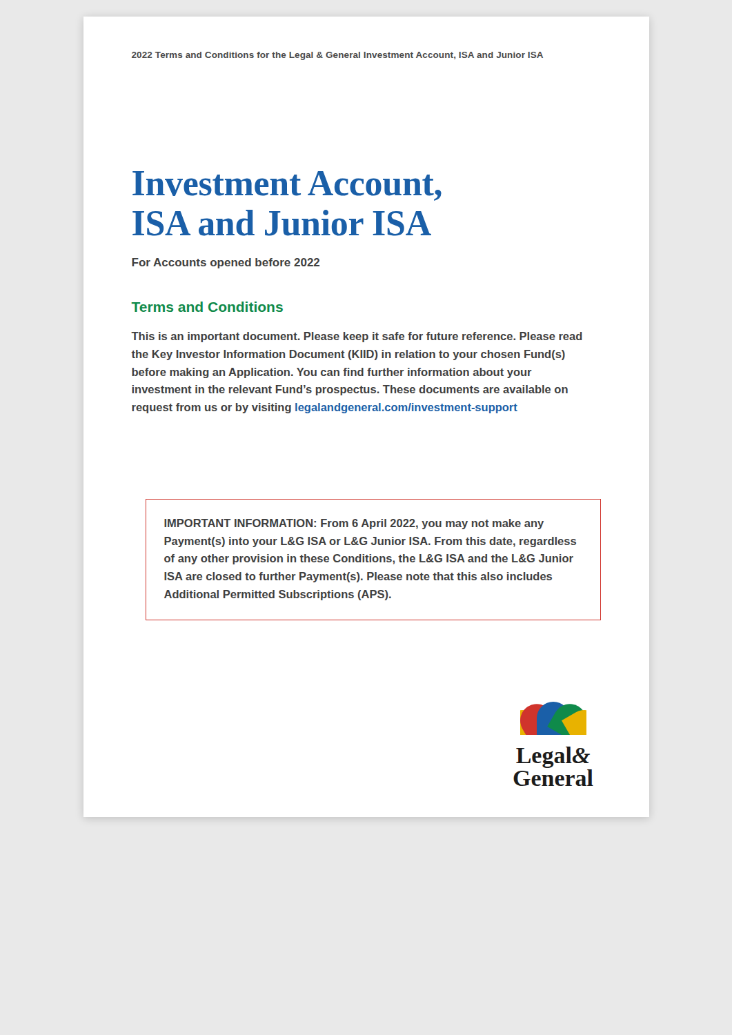2022 Terms and Conditions for the Legal & General Investment Account, ISA and Junior ISA
Investment Account,
ISA and Junior ISA
For Accounts opened before 2022
Terms and Conditions
This is an important document. Please keep it safe for future reference. Please read the Key Investor Information Document (KIID) in relation to your chosen Fund(s) before making an Application. You can find further information about your investment in the relevant Fund’s prospectus. These documents are available on request from us or by visiting legalandgeneral.com/investment-support
IMPORTANT INFORMATION: From 6 April 2022, you may not make any Payment(s) into your L&G ISA or L&G Junior ISA. From this date, regardless of any other provision in these Conditions, the L&G ISA and the L&G Junior ISA are closed to further Payment(s). Please note that this also includes Additional Permitted Subscriptions (APS).
Legal&
General